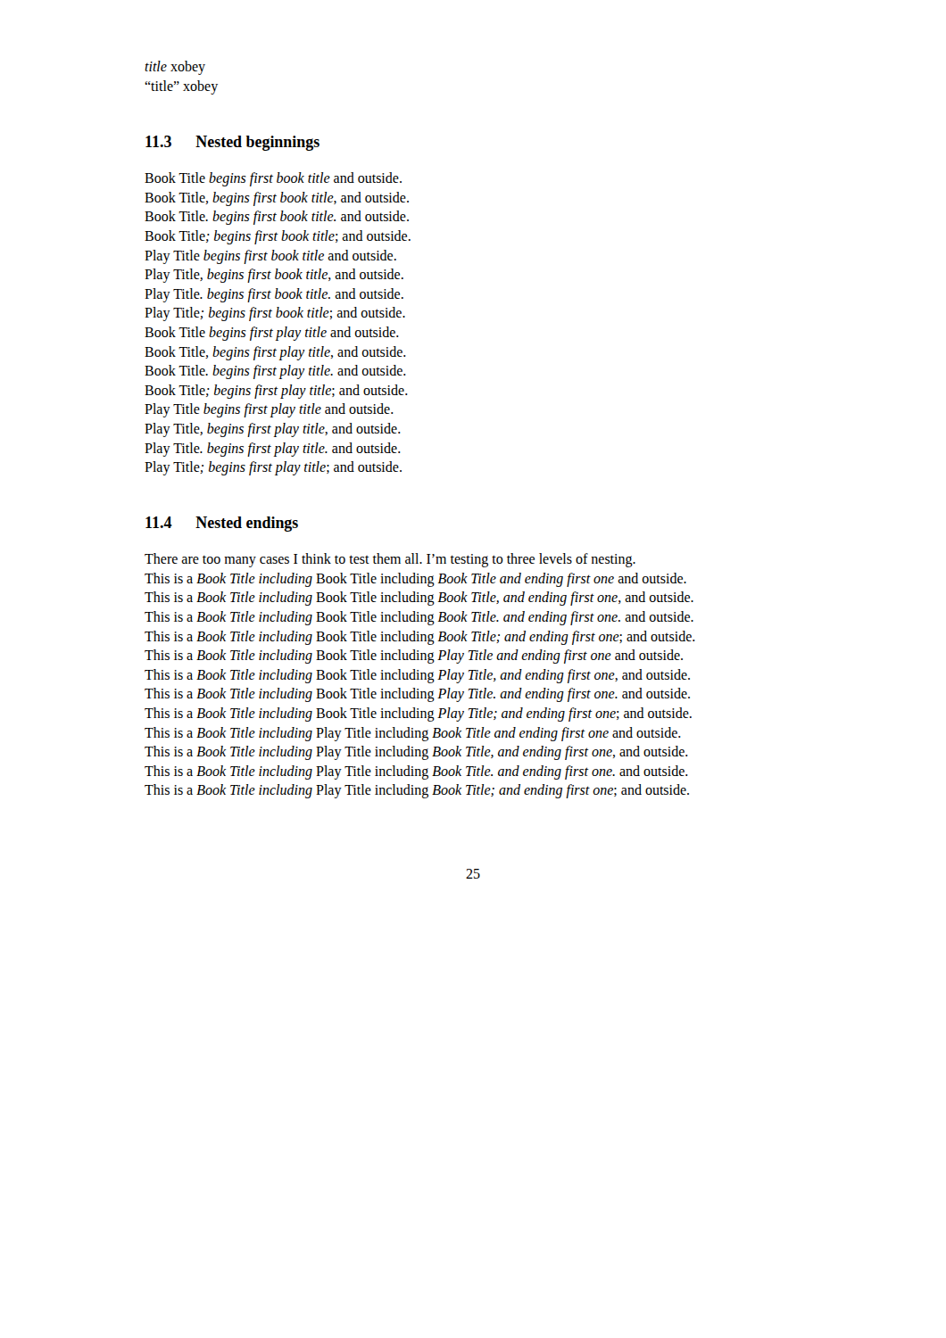title xobey
“title” xobey
11.3 Nested beginnings
Book Title begins first book title and outside.
Book Title, begins first book title, and outside.
Book Title. begins first book title. and outside.
Book Title; begins first book title; and outside.
Play Title begins first book title and outside.
Play Title, begins first book title, and outside.
Play Title. begins first book title. and outside.
Play Title; begins first book title; and outside.
Book Title begins first play title and outside.
Book Title, begins first play title, and outside.
Book Title. begins first play title. and outside.
Book Title; begins first play title; and outside.
Play Title begins first play title and outside.
Play Title, begins first play title, and outside.
Play Title. begins first play title. and outside.
Play Title; begins first play title; and outside.
11.4 Nested endings
There are too many cases I think to test them all. I’m testing to three levels of nesting.
This is a Book Title including Book Title including Book Title and ending first one and outside.
This is a Book Title including Book Title including Book Title, and ending first one, and outside.
This is a Book Title including Book Title including Book Title. and ending first one. and outside.
This is a Book Title including Book Title including Book Title; and ending first one; and outside.
This is a Book Title including Book Title including Play Title and ending first one and outside.
This is a Book Title including Book Title including Play Title, and ending first one, and outside.
This is a Book Title including Book Title including Play Title. and ending first one. and outside.
This is a Book Title including Book Title including Play Title; and ending first one; and outside.
This is a Book Title including Play Title including Book Title and ending first one and outside.
This is a Book Title including Play Title including Book Title, and ending first one, and outside.
This is a Book Title including Play Title including Book Title. and ending first one. and outside.
This is a Book Title including Play Title including Book Title; and ending first one; and outside.
25